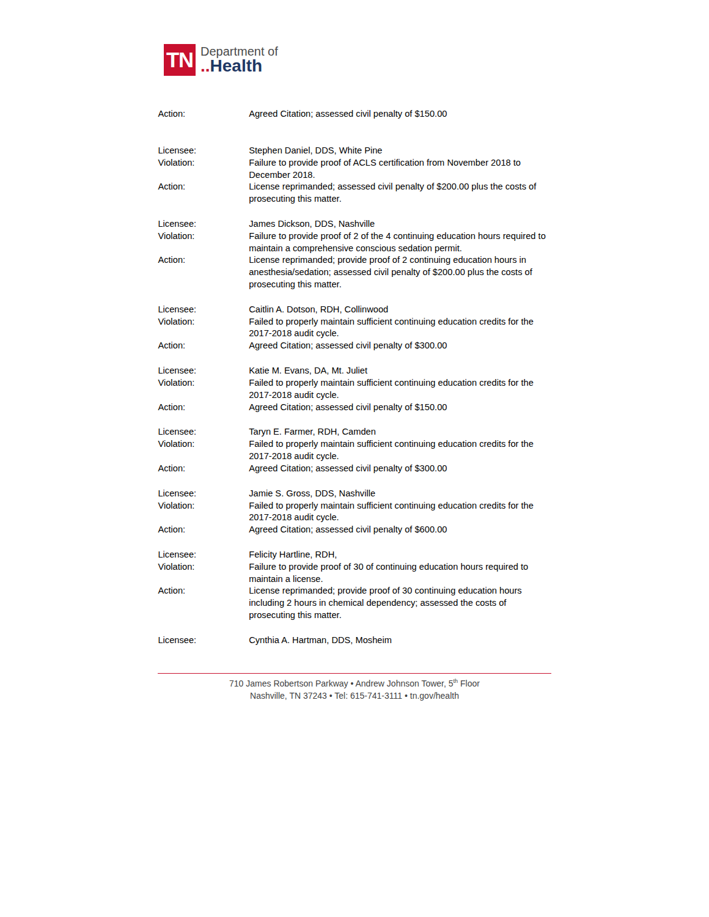TN Department of.. Health
| Action: | Agreed Citation; assessed civil penalty of $150.00 |
| Licensee: | Stephen Daniel, DDS, White Pine |
| Violation: | Failure to provide proof of ACLS certification from November 2018 to December 2018. |
| Action: | License reprimanded; assessed civil penalty of $200.00 plus the costs of prosecuting this matter. |
| Licensee: | James Dickson, DDS, Nashville |
| Violation: | Failure to provide proof of 2 of the 4 continuing education hours required to maintain a comprehensive conscious sedation permit. |
| Action: | License reprimanded; provide proof of 2 continuing education hours in anesthesia/sedation; assessed civil penalty of $200.00 plus the costs of prosecuting this matter. |
| Licensee: | Caitlin A. Dotson, RDH, Collinwood |
| Violation: | Failed to properly maintain sufficient continuing education credits for the 2017-2018 audit cycle. |
| Action: | Agreed Citation; assessed civil penalty of $300.00 |
| Licensee: | Katie M. Evans, DA, Mt. Juliet |
| Violation: | Failed to properly maintain sufficient continuing education credits for the 2017-2018 audit cycle. |
| Action: | Agreed Citation; assessed civil penalty of $150.00 |
| Licensee: | Taryn E. Farmer, RDH, Camden |
| Violation: | Failed to properly maintain sufficient continuing education credits for the 2017-2018 audit cycle. |
| Action: | Agreed Citation; assessed civil penalty of $300.00 |
| Licensee: | Jamie S. Gross, DDS, Nashville |
| Violation: | Failed to properly maintain sufficient continuing education credits for the 2017-2018 audit cycle. |
| Action: | Agreed Citation; assessed civil penalty of $600.00 |
| Licensee: | Felicity Hartline, RDH, |
| Violation: | Failure to provide proof of 30 of continuing education hours required to maintain a license. |
| Action: | License reprimanded; provide proof of 30 continuing education hours including 2 hours in chemical dependency; assessed the costs of prosecuting this matter. |
| Licensee: | Cynthia A. Hartman, DDS, Mosheim |
710 James Robertson Parkway • Andrew Johnson Tower, 5th Floor
Nashville, TN 37243 • Tel: 615-741-3111 • tn.gov/health